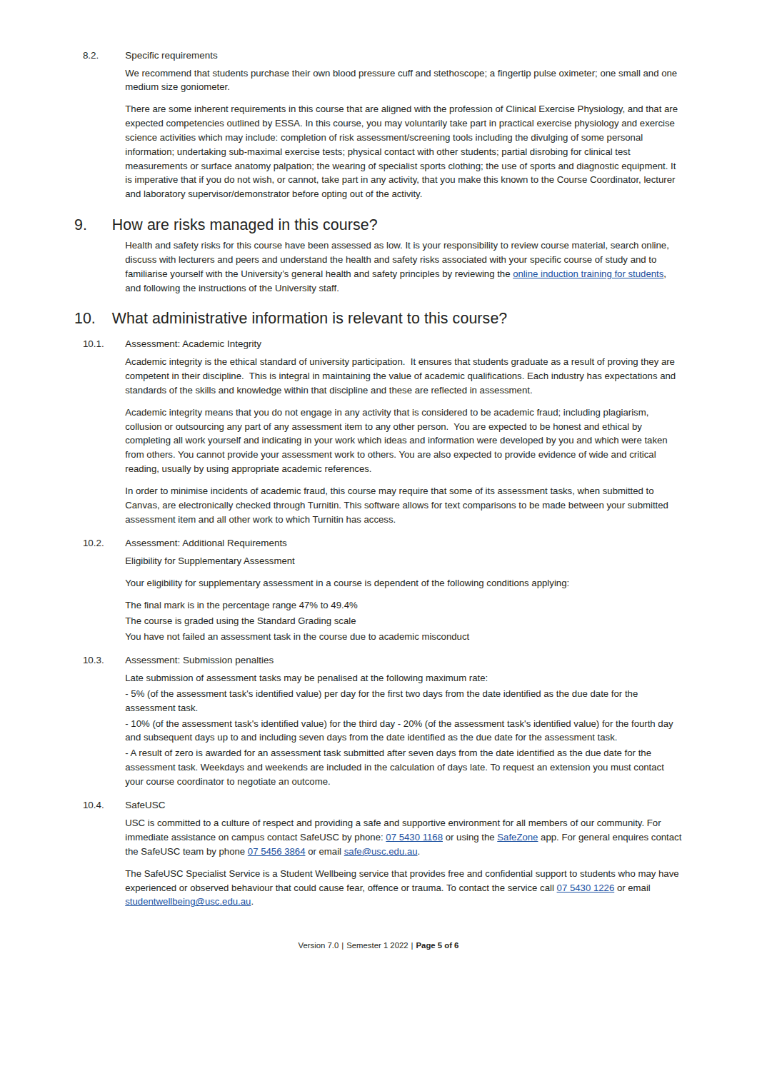8.2.
Specific requirements
We recommend that students purchase their own blood pressure cuff and stethoscope; a fingertip pulse oximeter; one small and one medium size goniometer.
There are some inherent requirements in this course that are aligned with the profession of Clinical Exercise Physiology, and that are expected competencies outlined by ESSA. In this course, you may voluntarily take part in practical exercise physiology and exercise science activities which may include: completion of risk assessment/screening tools including the divulging of some personal information; undertaking sub-maximal exercise tests; physical contact with other students; partial disrobing for clinical test measurements or surface anatomy palpation; the wearing of specialist sports clothing; the use of sports and diagnostic equipment. It is imperative that if you do not wish, or cannot, take part in any activity, that you make this known to the Course Coordinator, lecturer and laboratory supervisor/demonstrator before opting out of the activity.
9.
How are risks managed in this course?
Health and safety risks for this course have been assessed as low. It is your responsibility to review course material, search online, discuss with lecturers and peers and understand the health and safety risks associated with your specific course of study and to familiarise yourself with the University’s general health and safety principles by reviewing the online induction training for students, and following the instructions of the University staff.
10.
What administrative information is relevant to this course?
10.1.
Assessment: Academic Integrity
Academic integrity is the ethical standard of university participation. It ensures that students graduate as a result of proving they are competent in their discipline. This is integral in maintaining the value of academic qualifications. Each industry has expectations and standards of the skills and knowledge within that discipline and these are reflected in assessment.
Academic integrity means that you do not engage in any activity that is considered to be academic fraud; including plagiarism, collusion or outsourcing any part of any assessment item to any other person. You are expected to be honest and ethical by completing all work yourself and indicating in your work which ideas and information were developed by you and which were taken from others. You cannot provide your assessment work to others. You are also expected to provide evidence of wide and critical reading, usually by using appropriate academic references.
In order to minimise incidents of academic fraud, this course may require that some of its assessment tasks, when submitted to Canvas, are electronically checked through Turnitin. This software allows for text comparisons to be made between your submitted assessment item and all other work to which Turnitin has access.
10.2.
Assessment: Additional Requirements
Eligibility for Supplementary Assessment
Your eligibility for supplementary assessment in a course is dependent of the following conditions applying:
The final mark is in the percentage range 47% to 49.4%
The course is graded using the Standard Grading scale
You have not failed an assessment task in the course due to academic misconduct
10.3.
Assessment: Submission penalties
Late submission of assessment tasks may be penalised at the following maximum rate:
- 5% (of the assessment task's identified value) per day for the first two days from the date identified as the due date for the assessment task.
- 10% (of the assessment task's identified value) for the third day - 20% (of the assessment task's identified value) for the fourth day and subsequent days up to and including seven days from the date identified as the due date for the assessment task.
- A result of zero is awarded for an assessment task submitted after seven days from the date identified as the due date for the assessment task. Weekdays and weekends are included in the calculation of days late. To request an extension you must contact your course coordinator to negotiate an outcome.
10.4.
SafeUSC
USC is committed to a culture of respect and providing a safe and supportive environment for all members of our community. For immediate assistance on campus contact SafeUSC by phone: 07 5430 1168 or using the SafeZone app. For general enquires contact the SafeUSC team by phone 07 5456 3864 or email safe@usc.edu.au.
The SafeUSC Specialist Service is a Student Wellbeing service that provides free and confidential support to students who may have experienced or observed behaviour that could cause fear, offence or trauma. To contact the service call 07 5430 1226 or email studentwellbeing@usc.edu.au.
Version 7.0|Semester 1 2022|Page 5 of 6